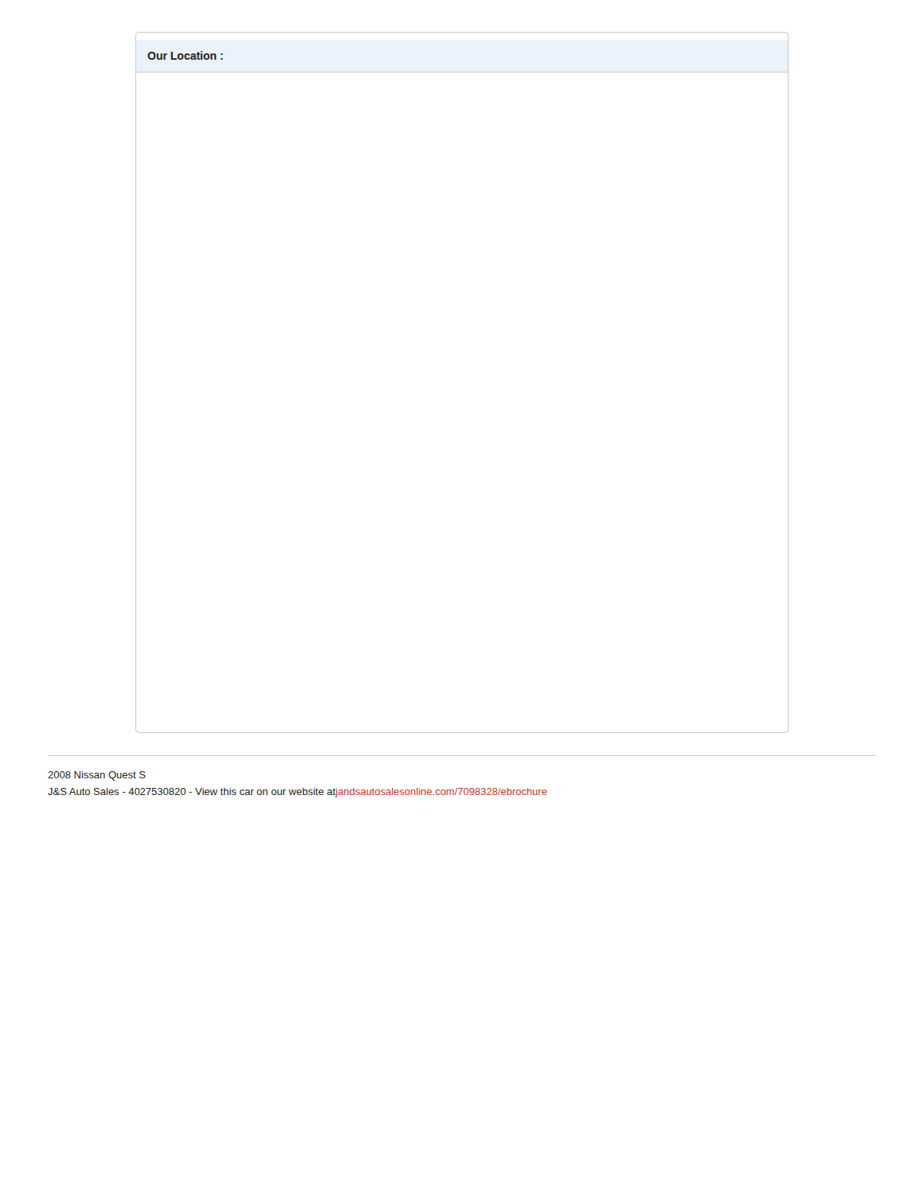Our Location :
2008 Nissan Quest S
J&S Auto Sales - 4027530820 - View this car on our website atjandsautosalesonline.com/7098328/ebrochure